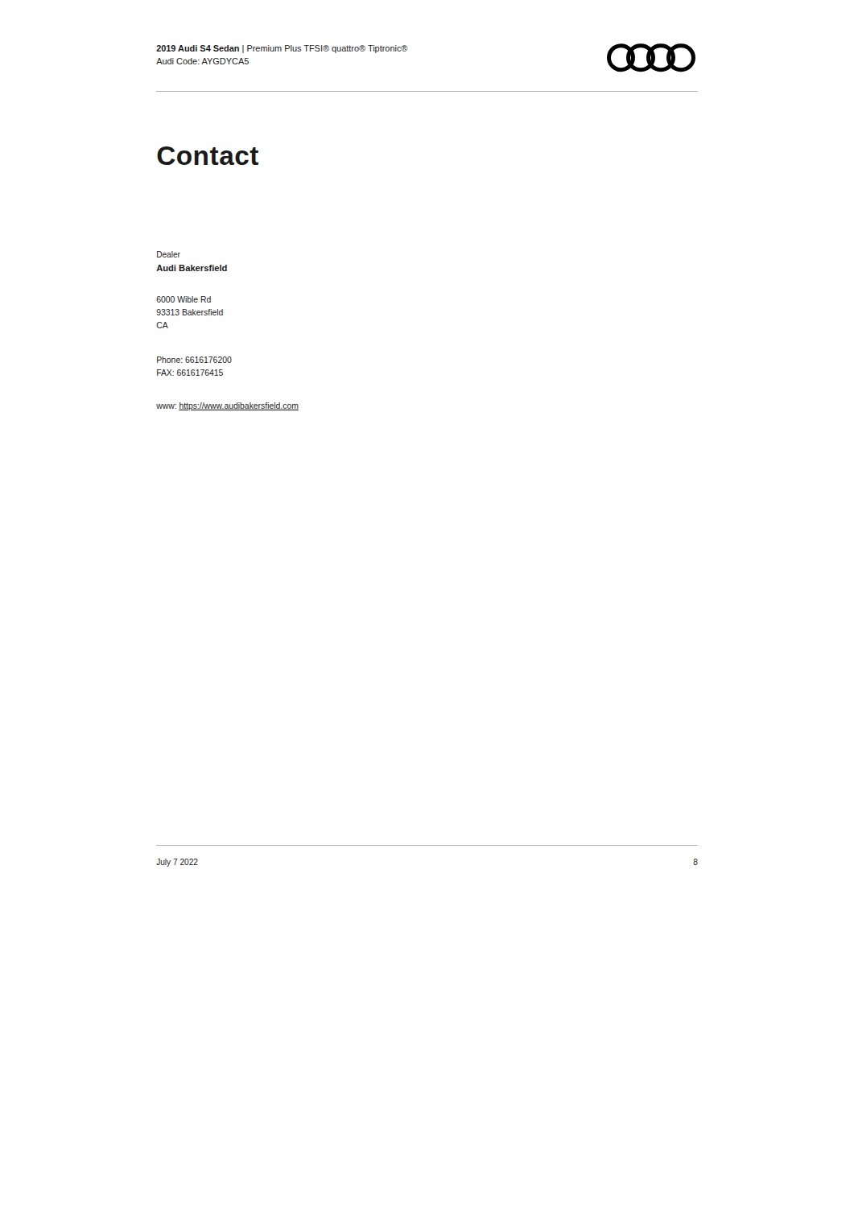2019 Audi S4 Sedan | Premium Plus TFSI® quattro® Tiptronic®
Audi Code: AYGDYCA5
Contact
Dealer
Audi Bakersfield
6000 Wible Rd
93313 Bakersfield
CA
Phone: 6616176200
FAX: 6616176415
www: https://www.audibakersfield.com
July 7 2022 8